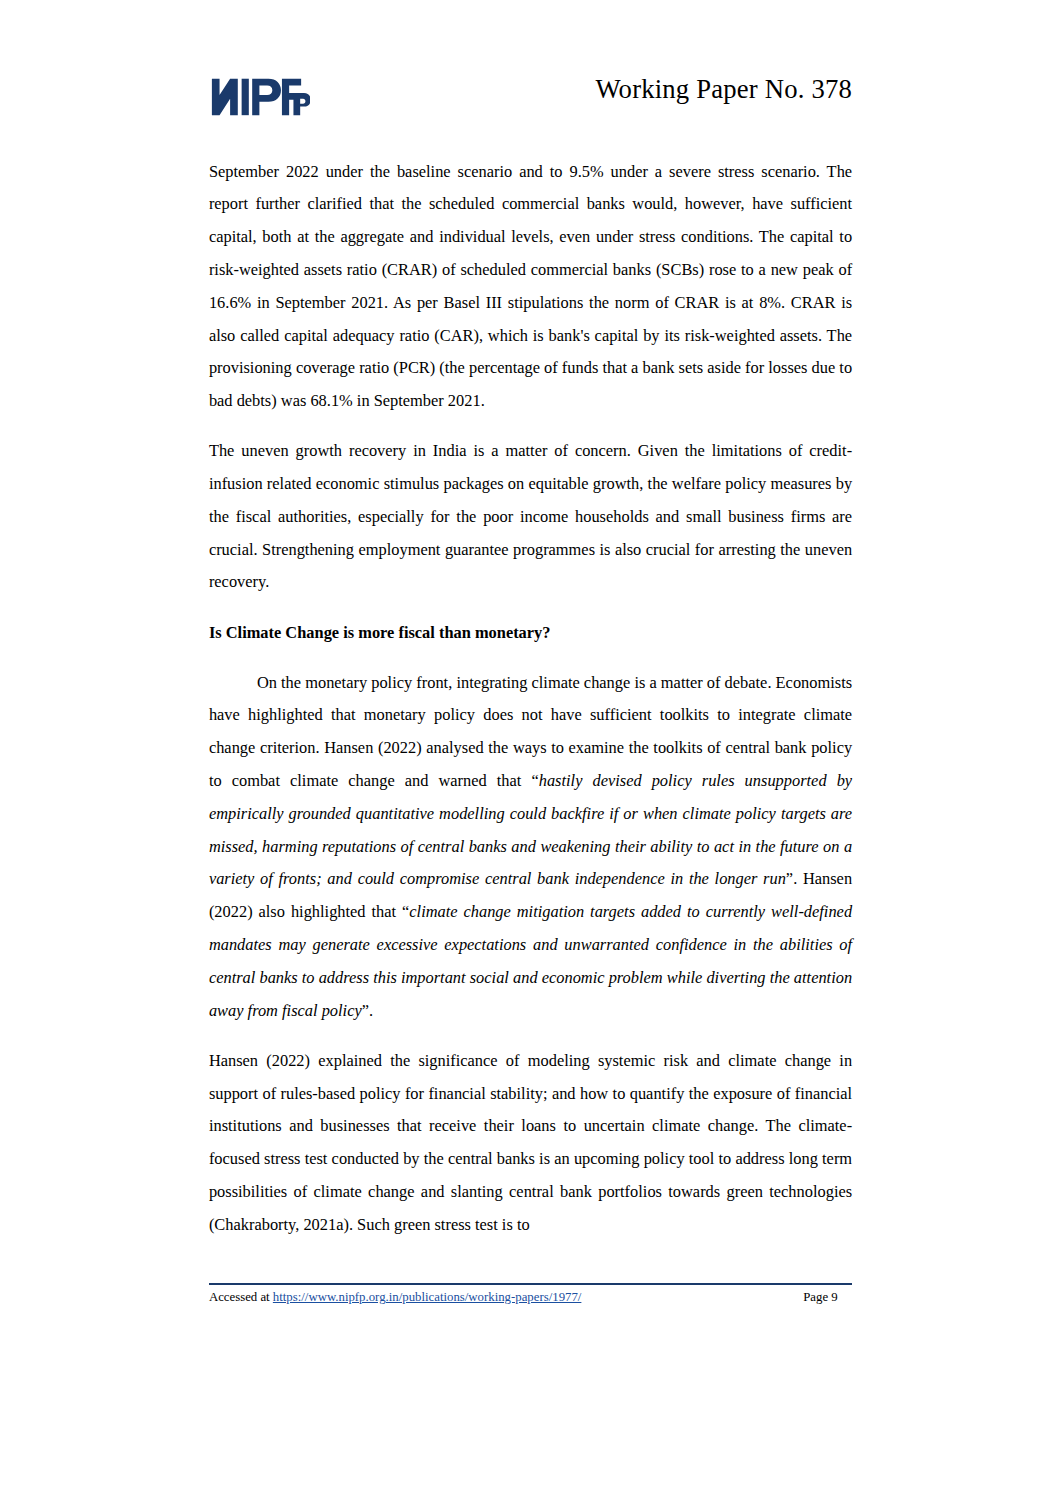Working Paper No. 378
September 2022 under the baseline scenario and to 9.5% under a severe stress scenario. The report further clarified that the scheduled commercial banks would, however, have sufficient capital, both at the aggregate and individual levels, even under stress conditions. The capital to risk-weighted assets ratio (CRAR) of scheduled commercial banks (SCBs) rose to a new peak of 16.6% in September 2021. As per Basel III stipulations the norm of CRAR is at 8%. CRAR is also called capital adequacy ratio (CAR), which is bank's capital by its risk-weighted assets. The provisioning coverage ratio (PCR) (the percentage of funds that a bank sets aside for losses due to bad debts) was 68.1% in September 2021.
The uneven growth recovery in India is a matter of concern. Given the limitations of credit-infusion related economic stimulus packages on equitable growth, the welfare policy measures by the fiscal authorities, especially for the poor income households and small business firms are crucial. Strengthening employment guarantee programmes is also crucial for arresting the uneven recovery.
Is Climate Change is more fiscal than monetary?
On the monetary policy front, integrating climate change is a matter of debate. Economists have highlighted that monetary policy does not have sufficient toolkits to integrate climate change criterion. Hansen (2022) analysed the ways to examine the toolkits of central bank policy to combat climate change and warned that “hastily devised policy rules unsupported by empirically grounded quantitative modelling could backfire if or when climate policy targets are missed, harming reputations of central banks and weakening their ability to act in the future on a variety of fronts; and could compromise central bank independence in the longer run”. Hansen (2022) also highlighted that “climate change mitigation targets added to currently well-defined mandates may generate excessive expectations and unwarranted confidence in the abilities of central banks to address this important social and economic problem while diverting the attention away from fiscal policy”.
Hansen (2022) explained the significance of modeling systemic risk and climate change in support of rules-based policy for financial stability; and how to quantify the exposure of financial institutions and businesses that receive their loans to uncertain climate change. The climate-focused stress test conducted by the central banks is an upcoming policy tool to address long term possibilities of climate change and slanting central bank portfolios towards green technologies (Chakraborty, 2021a). Such green stress test is to
Accessed at https://www.nipfp.org.in/publications/working-papers/1977/
Page 9